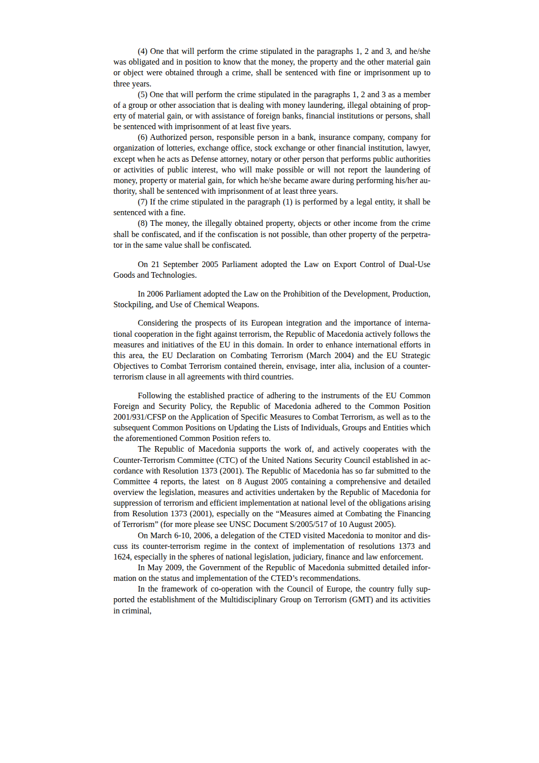(4) One that will perform the crime stipulated in the paragraphs 1, 2 and 3, and he/she was obligated and in position to know that the money, the property and the other material gain or object were obtained through a crime, shall be sentenced with fine or imprisonment up to three years.
(5) One that will perform the crime stipulated in the paragraphs 1, 2 and 3 as a member of a group or other association that is dealing with money laundering, illegal obtaining of property of material gain, or with assistance of foreign banks, financial institutions or persons, shall be sentenced with imprisonment of at least five years.
(6) Authorized person, responsible person in a bank, insurance company, company for organization of lotteries, exchange office, stock exchange or other financial institution, lawyer, except when he acts as Defense attorney, notary or other person that performs public authorities or activities of public interest, who will make possible or will not report the laundering of money, property or material gain, for which he/she became aware during performing his/her authority, shall be sentenced with imprisonment of at least three years.
(7) If the crime stipulated in the paragraph (1) is performed by a legal entity, it shall be sentenced with a fine.
(8) The money, the illegally obtained property, objects or other income from the crime shall be confiscated, and if the confiscation is not possible, than other property of the perpetrator in the same value shall be confiscated.
On 21 September 2005 Parliament adopted the Law on Export Control of Dual-Use Goods and Technologies.
In 2006 Parliament adopted the Law on the Prohibition of the Development, Production, Stockpiling, and Use of Chemical Weapons.
Considering the prospects of its European integration and the importance of international cooperation in the fight against terrorism, the Republic of Macedonia actively follows the measures and initiatives of the EU in this domain. In order to enhance international efforts in this area, the EU Declaration on Combating Terrorism (March 2004) and the EU Strategic Objectives to Combat Terrorism contained therein, envisage, inter alia, inclusion of a counter-terrorism clause in all agreements with third countries.
Following the established practice of adhering to the instruments of the EU Common Foreign and Security Policy, the Republic of Macedonia adhered to the Common Position 2001/931/CFSP on the Application of Specific Measures to Combat Terrorism, as well as to the subsequent Common Positions on Updating the Lists of Individuals, Groups and Entities which the aforementioned Common Position refers to.
The Republic of Macedonia supports the work of, and actively cooperates with the Counter-Terrorism Committee (CTC) of the United Nations Security Council established in accordance with Resolution 1373 (2001). The Republic of Macedonia has so far submitted to the Committee 4 reports, the latest on 8 August 2005 containing a comprehensive and detailed overview the legislation, measures and activities undertaken by the Republic of Macedonia for suppression of terrorism and efficient implementation at national level of the obligations arising from Resolution 1373 (2001), especially on the “Measures aimed at Combating the Financing of Terrorism” (for more please see UNSC Document S/2005/517 of 10 August 2005).
On March 6-10, 2006, a delegation of the CTED visited Macedonia to monitor and discuss its counter-terrorism regime in the context of implementation of resolutions 1373 and 1624, especially in the spheres of national legislation, judiciary, finance and law enforcement.
In May 2009, the Government of the Republic of Macedonia submitted detailed information on the status and implementation of the CTED’s recommendations.
In the framework of co-operation with the Council of Europe, the country fully supported the establishment of the Multidisciplinary Group on Terrorism (GMT) and its activities in criminal,